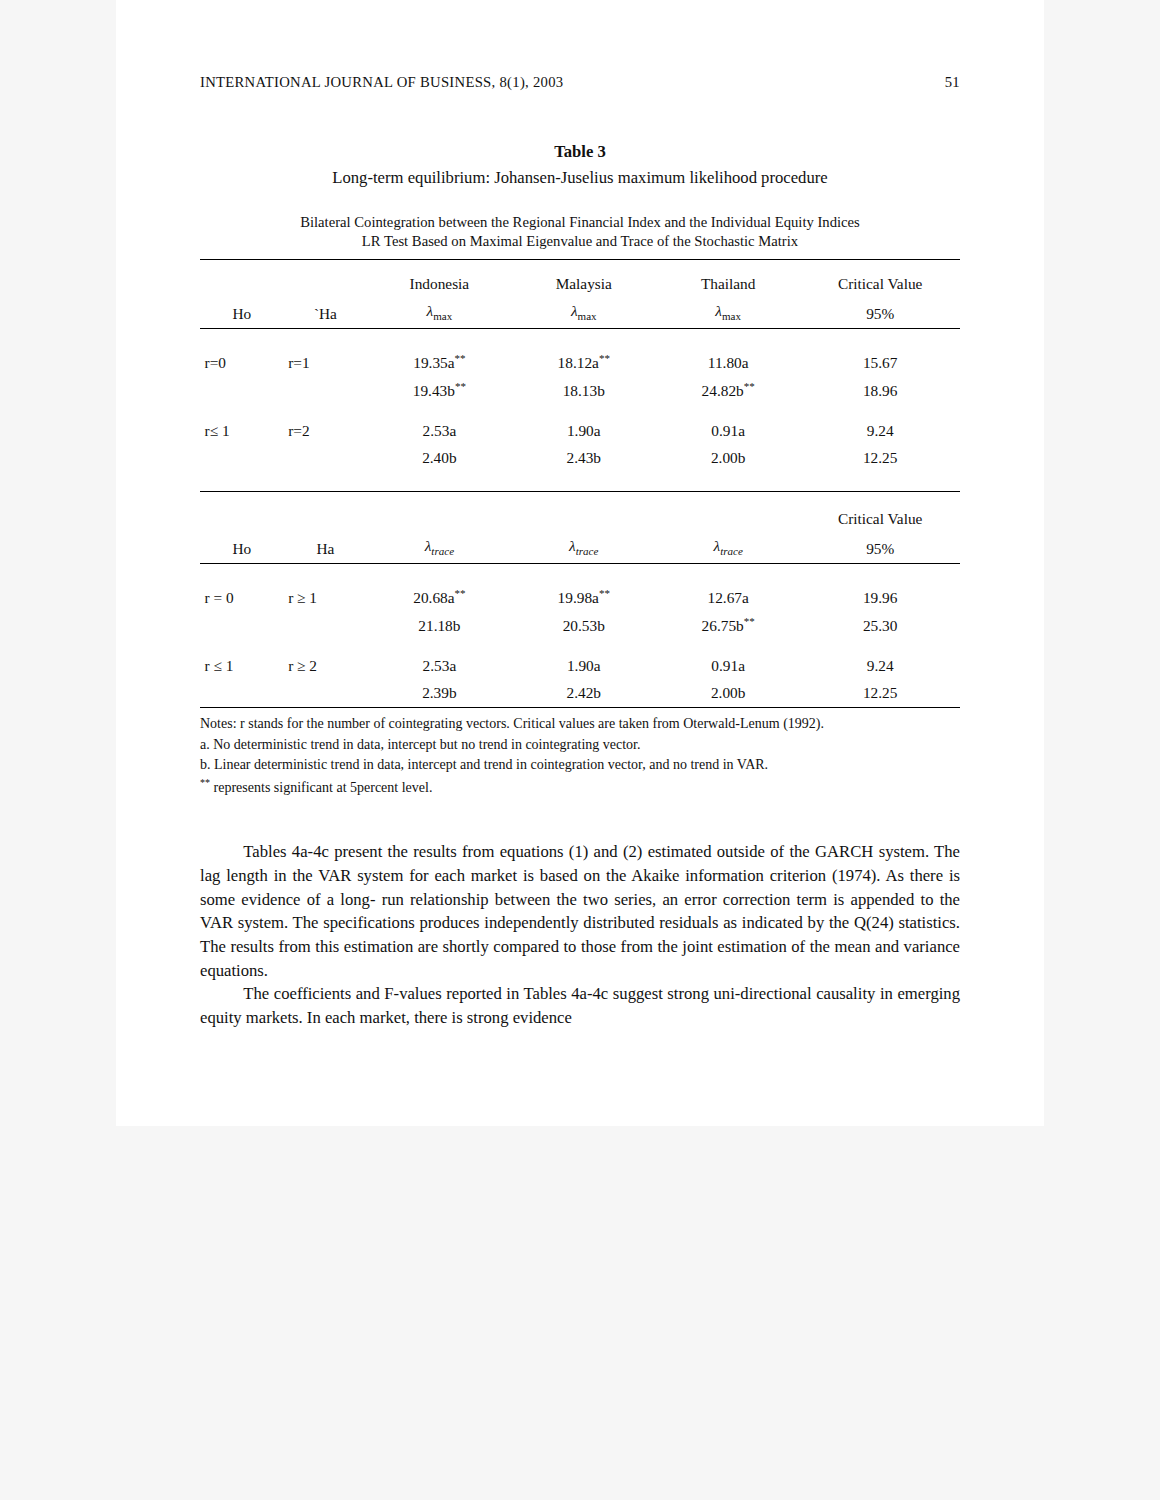International Journal of Business, 8(1), 2003 51
Table 3
Long-term equilibrium: Johansen-Juselius maximum likelihood procedure
Bilateral Cointegration between the Regional Financial Index and the Individual Equity Indices LR Test Based on Maximal Eigenvalue and Trace of the Stochastic Matrix
| | | Indonesia | Malaysia | Thailand | Critical Value |
| --- | --- | --- | --- | --- | --- |
| Ho | `Ha | λ max | λ max | λ max | 95% |
| r=0 | r=1 | 19.35a ** | 18.12a ** | 11.80a | 15.67 |
| | | 19.43b ** | 18.13b | 24.82b ** | 18.96 |
| r≤ 1 | r=2 | 2.53a | 1.90a | 0.91a | 9.24 |
| | | 2.40b | 2.43b | 2.00b | 12.25 |
| | | | | | Critical Value |
| Ho | Ha | λ trace | λ trace | λ trace | 95% |
| r = 0 | r ≥ 1 | 20.68a ** | 19.98a ** | 12.67a | 19.96 |
| | | 21.18b | 20.53b | 26.75b ** | 25.30 |
| r ≤ 1 | r ≥ 2 | 2.53a | 1.90a | 0.91a | 9.24 |
| | | 2.39b | 2.42b | 2.00b | 12.25 |
Notes: r stands for the number of cointegrating vectors. Critical values are taken from Oterwald-Lenum (1992).
a. No deterministic trend in data, intercept but no trend in cointegrating vector.
b. Linear deterministic trend in data, intercept and trend in cointegration vector, and no trend in VAR.
** represents significant at 5percent level.
Tables 4a-4c present the results from equations (1) and (2) estimated outside of the GARCH system. The lag length in the VAR system for each market is based on the Akaike information criterion (1974). As there is some evidence of a long- run relationship between the two series, an error correction term is appended to the VAR system. The specifications produces independently distributed residuals as indicated by the Q(24) statistics. The results from this estimation are shortly compared to those from the joint estimation of the mean and variance equations.
The coefficients and F-values reported in Tables 4a-4c suggest strong uni-directional causality in emerging equity markets. In each market, there is strong evidence